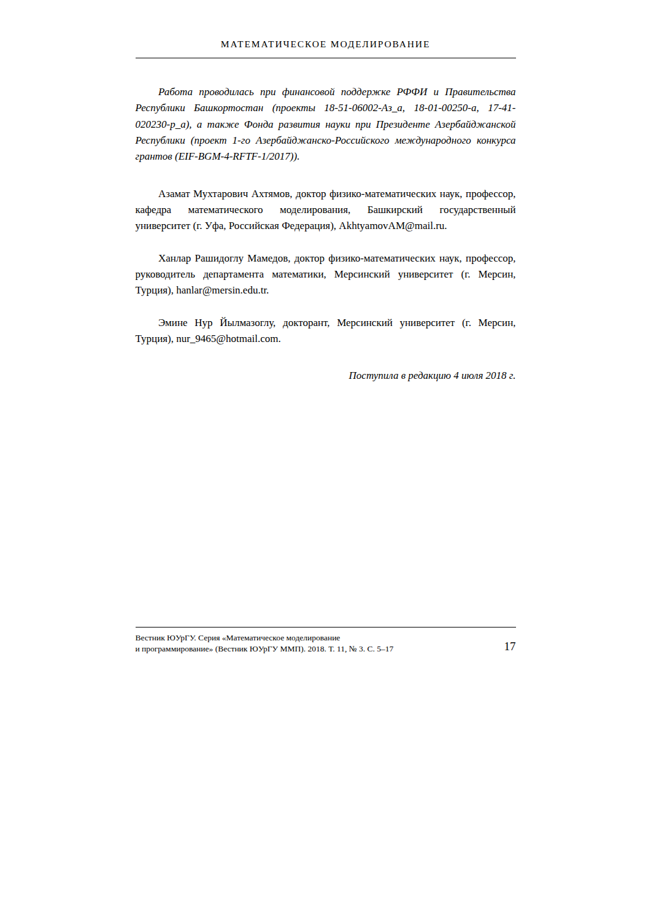МАТЕМАТИЧЕСКОЕ МОДЕЛИРОВАНИЕ
Работа проводилась при финансовой поддержке РФФИ и Правительства Республики Башкортостан (проекты 18-51-06002-Аз_а, 18-01-00250-а, 17-41-020230-р_а), а также Фонда развития науки при Президенте Азербайджанской Республики (проект 1-го Азербайджанско-Российского международного конкурса грантов (EIF-BGM-4-RFTF-1/2017)).
Азамат Мухтарович Ахтямов, доктор физико-математических наук, профессор, кафедра математического моделирования, Башкирский государственный университет (г. Уфа, Российская Федерация), AkhtyamovAM@mail.ru.
Ханлар Рашидоглу Мамедов, доктор физико-математических наук, профессор, руководитель департамента математики, Мерсинский университет (г. Мерсин, Турция), hanlar@mersin.edu.tr.
Эмине Нур Йылмазоглу, докторант, Мерсинский университет (г. Мерсин, Турция), nur_9465@hotmail.com.
Поступила в редакцию 4 июля 2018 г.
Вестник ЮУрГУ. Серия «Математическое моделирование
и программирование» (Вестник ЮУрГУ ММП). 2018. Т. 11, № 3. С. 5–17
17